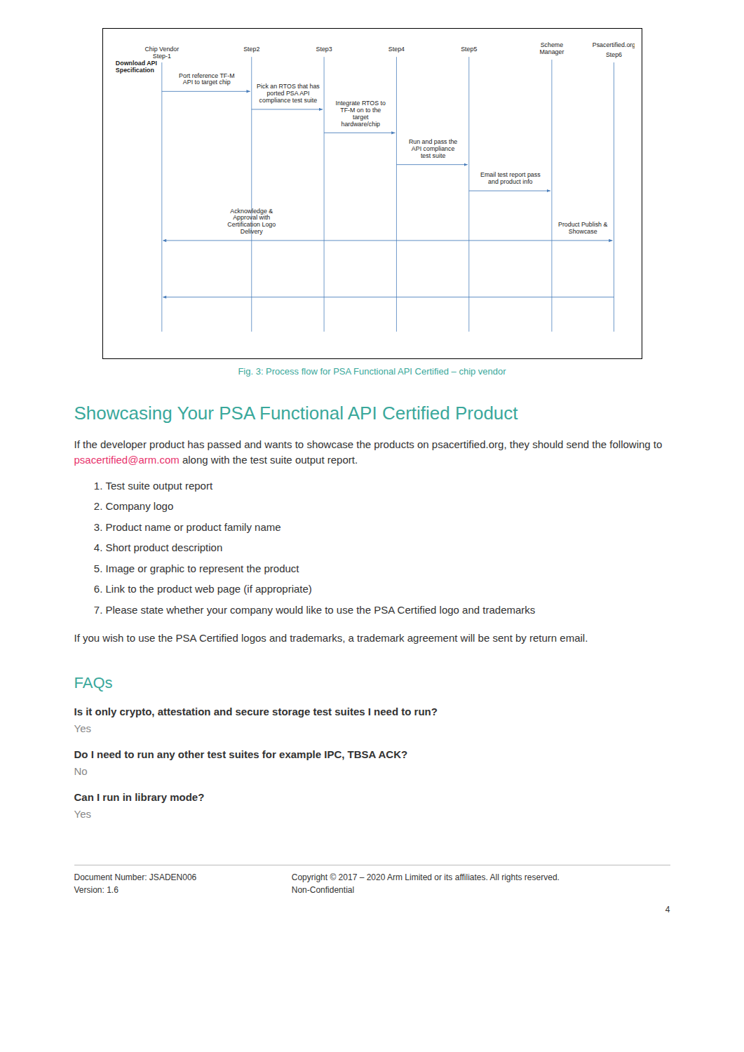Chip Vendor Step-1 Step2 Step3 Step4 Step5 Scheme Manager Psacertified.org Step6 Download API Specification Port reference TF-M API to target chip Pick an RTOS that has ported PSA API compliance test suite Integrate RTOS to TF-M on to the target hardware/chip Run and pass the API compliance test suite Email test report pass and product info Acknowledge & Approval with Certification Logo Delivery Product Publish & Showcase
Fig. 3: Process flow for PSA Functional API Certified – chip vendor
Showcasing Your PSA Functional API Certified Product
If the developer product has passed and wants to showcase the products on psacertified.org, they should send the following to psacertified@arm.com along with the test suite output report.
Test suite output report
Company logo
Product name or product family name
Short product description
Image or graphic to represent the product
Link to the product web page (if appropriate)
Please state whether your company would like to use the PSA Certified logo and trademarks
If you wish to use the PSA Certified logos and trademarks, a trademark agreement will be sent by return email.
FAQs
Is it only crypto, attestation and secure storage test suites I need to run?
Yes
Do I need to run any other test suites for example IPC, TBSA ACK?
No
Can I run in library mode?
Yes
Document Number: JSADEN006
Version: 1.6
Copyright © 2017 – 2020 Arm Limited or its affiliates. All rights reserved.
Non-Confidential
4